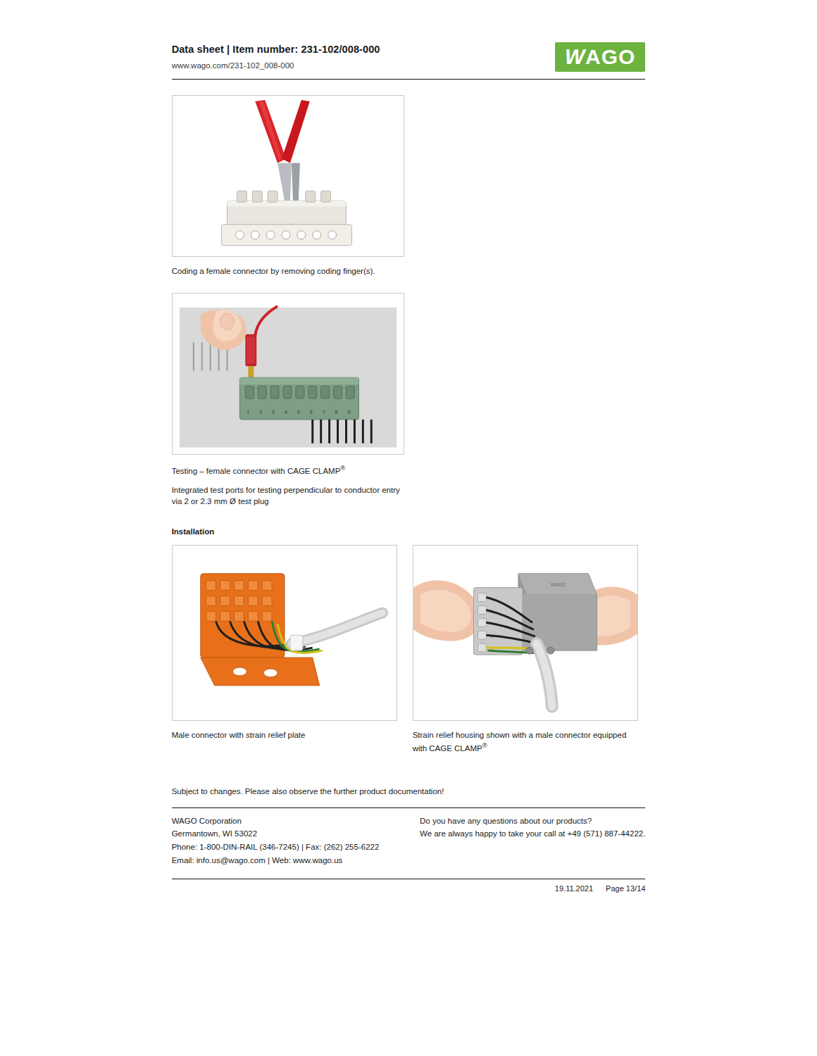Data sheet | Item number: 231-102/008-000
www.wago.com/231-102_008-000
WAGO
Coding a female connector by removing coding finger(s).
1 2 3 4 5 6 7 8 9
Testing – female connector with CAGE CLAMP®
Integrated test ports for testing perpendicular to conductor entry via 2 or 2.3 mm Ø test plug
Installation
Male connector with strain relief plate
WAGO 6 5 4 3 2
Strain relief housing shown with a male connector equipped with CAGE CLAMP®
Subject to changes. Please also observe the further product documentation!
WAGO Corporation
Germantown, WI 53022
Phone: 1-800-DIN-RAIL (346-7245) | Fax: (262) 255-6222
Email: info.us@wago.com | Web: www.wago.us
Do you have any questions about our products?
We are always happy to take your call at +49 (571) 887-44222.
19.11.2021 Page 13/14